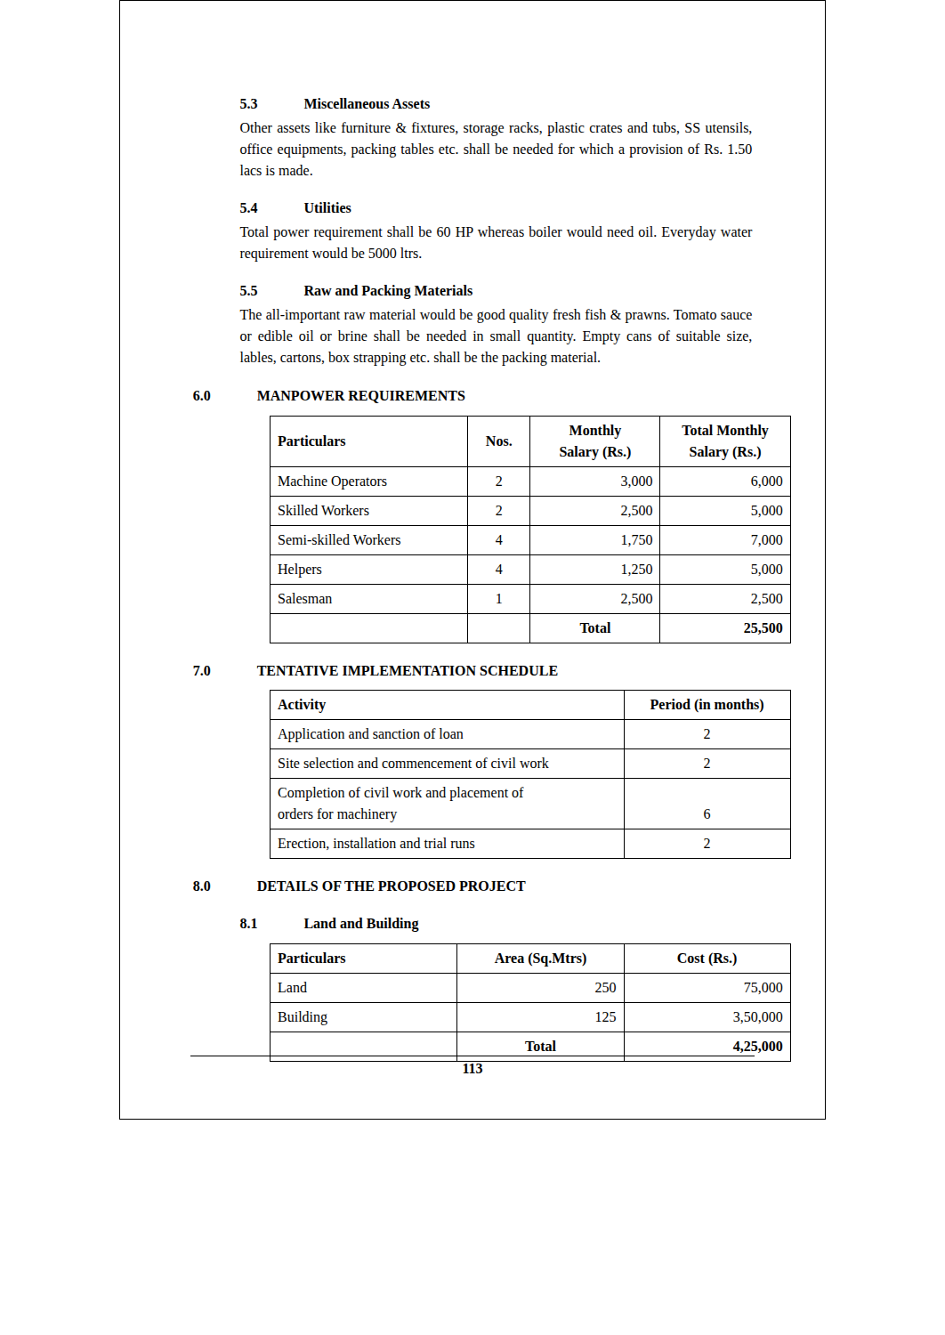5.3 Miscellaneous Assets
Other assets like furniture & fixtures, storage racks, plastic crates and tubs, SS utensils, office equipments, packing tables etc. shall be needed for which a provision of Rs. 1.50 lacs is made.
5.4 Utilities
Total power requirement shall be 60 HP whereas boiler would need oil. Everyday water requirement would be 5000 ltrs.
5.5 Raw and Packing Materials
The all-important raw material would be good quality fresh fish & prawns. Tomato sauce or edible oil or brine shall be needed in small quantity. Empty cans of suitable size, lables, cartons, box strapping etc. shall be the packing material.
6.0 MANPOWER REQUIREMENTS
| Particulars | Nos. | Monthly Salary (Rs.) | Total Monthly Salary (Rs.) |
| --- | --- | --- | --- |
| Machine Operators | 2 | 3,000 | 6,000 |
| Skilled Workers | 2 | 2,500 | 5,000 |
| Semi-skilled Workers | 4 | 1,750 | 7,000 |
| Helpers | 4 | 1,250 | 5,000 |
| Salesman | 1 | 2,500 | 2,500 |
| | | Total | 25,500 |
7.0 TENTATIVE IMPLEMENTATION SCHEDULE
| Activity | Period (in months) |
| --- | --- |
| Application and sanction of loan | 2 |
| Site selection and commencement of civil work | 2 |
| Completion of civil work and placement of orders for machinery | 6 |
| Erection, installation and trial runs | 2 |
8.0 DETAILS OF THE PROPOSED PROJECT
8.1 Land and Building
| Particulars | Area (Sq.Mtrs) | Cost (Rs.) |
| --- | --- | --- |
| Land | 250 | 75,000 |
| Building | 125 | 3,50,000 |
| | Total | 4,25,000 |
113